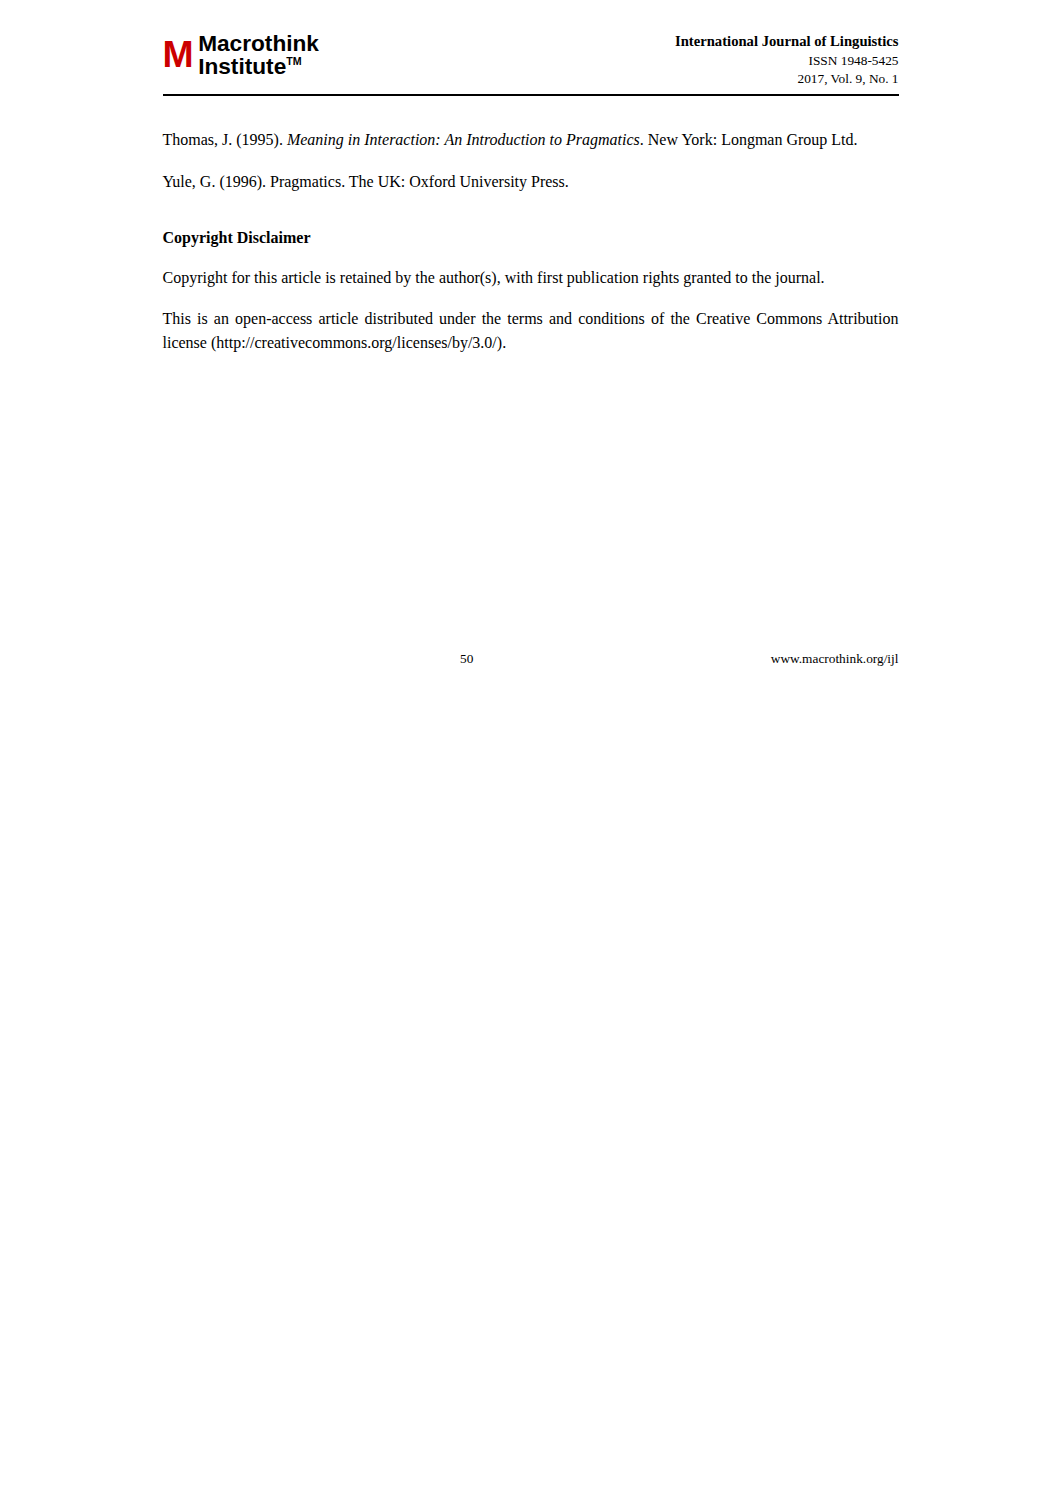M Macrothink
InstituteTM
International Journal of Linguistics
ISSN 1948-5425
2017, Vol. 9, No. 1
Thomas, J. (1995). Meaning in Interaction: An Introduction to Pragmatics. New York: Longman Group Ltd.
Yule, G. (1996). Pragmatics. The UK: Oxford University Press.
Copyright Disclaimer
Copyright for this article is retained by the author(s), with first publication rights granted to the journal.
This is an open-access article distributed under the terms and conditions of the Creative Commons Attribution license (http://creativecommons.org/licenses/by/3.0/).
50 www.macrothink.org/ijl